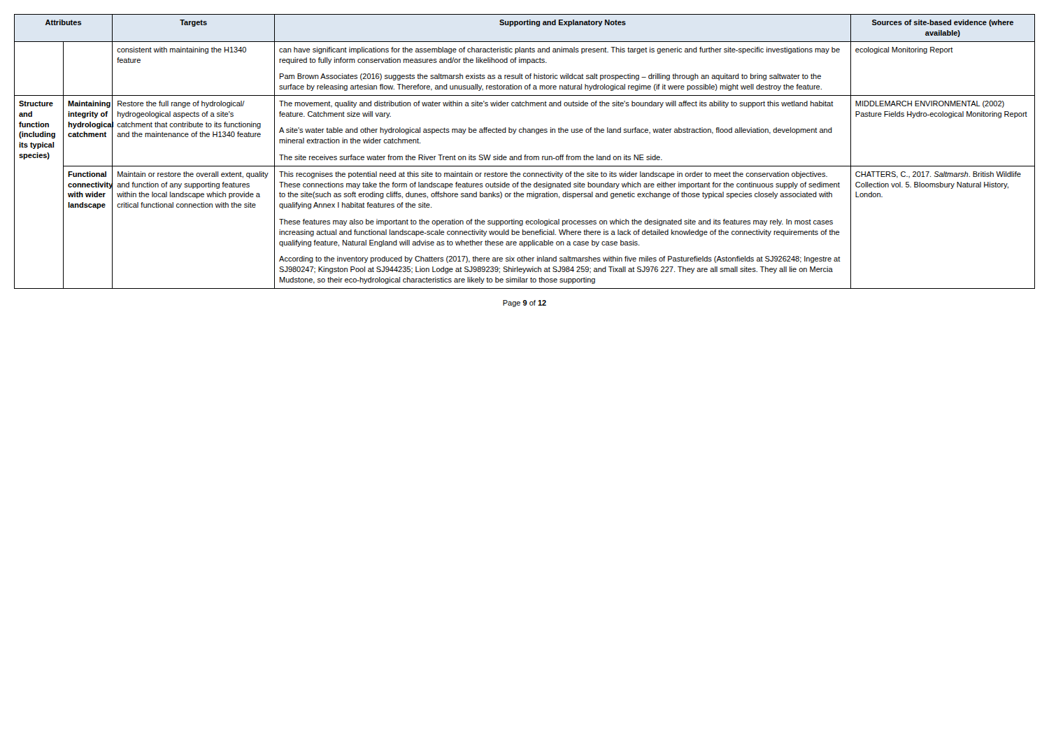| Attributes | Targets | Supporting and Explanatory Notes | Sources of site-based evidence (where available) |
| --- | --- | --- | --- |
| | | consistent with maintaining the H1340 feature | can have significant implications for the assemblage of characteristic plants and animals present. This target is generic and further site-specific investigations may be required to fully inform conservation measures and/or the likelihood of impacts. Pam Brown Associates (2016) suggests the saltmarsh exists as a result of historic wildcat salt prospecting – drilling through an aquitard to bring saltwater to the surface by releasing artesian flow. Therefore, and unusually, restoration of a more natural hydrological regime (if it were possible) might well destroy the feature. | ecological Monitoring Report |
| Structure and function (including its typical species) | Maintaining integrity of hydrological catchment | Restore the full range of hydrological/ hydrogeological aspects of a site's catchment that contribute to its functioning and the maintenance of the H1340 feature | The movement, quality and distribution of water within a site's wider catchment and outside of the site's boundary will affect its ability to support this wetland habitat feature. Catchment size will vary. A site's water table and other hydrological aspects may be affected by changes in the use of the land surface, water abstraction, flood alleviation, development and mineral extraction in the wider catchment. The site receives surface water from the River Trent on its SW side and from run-off from the land on its NE side. | MIDDLEMARCH ENVIRONMENTAL (2002) Pasture Fields Hydro-ecological Monitoring Report |
| Functional connectivity with wider landscape | Maintain or restore the overall extent, quality and function of any supporting features within the local landscape which provide a critical functional connection with the site | This recognises the potential need at this site to maintain or restore the connectivity of the site to its wider landscape in order to meet the conservation objectives. These connections may take the form of landscape features outside of the designated site boundary which are either important for the continuous supply of sediment to the site(such as soft eroding cliffs, dunes, offshore sand banks) or the migration, dispersal and genetic exchange of those typical species closely associated with qualifying Annex I habitat features of the site. These features may also be important to the operation of the supporting ecological processes on which the designated site and its features may rely. In most cases increasing actual and functional landscape-scale connectivity would be beneficial. Where there is a lack of detailed knowledge of the connectivity requirements of the qualifying feature, Natural England will advise as to whether these are applicable on a case by case basis. According to the inventory produced by Chatters (2017), there are six other inland saltmarshes within five miles of Pasturefields (Astonfields at SJ926248; Ingestre at SJ980247; Kingston Pool at SJ944235; Lion Lodge at SJ989239; Shirleywich at SJ984 259; and Tixall at SJ976 227. They are all small sites. They all lie on Mercia Mudstone, so their eco-hydrological characteristics are likely to be similar to those supporting | CHATTERS, C., 2017. Saltmarsh . British Wildlife Collection vol. 5. Bloomsbury Natural History, London. |
Page 9 of 12